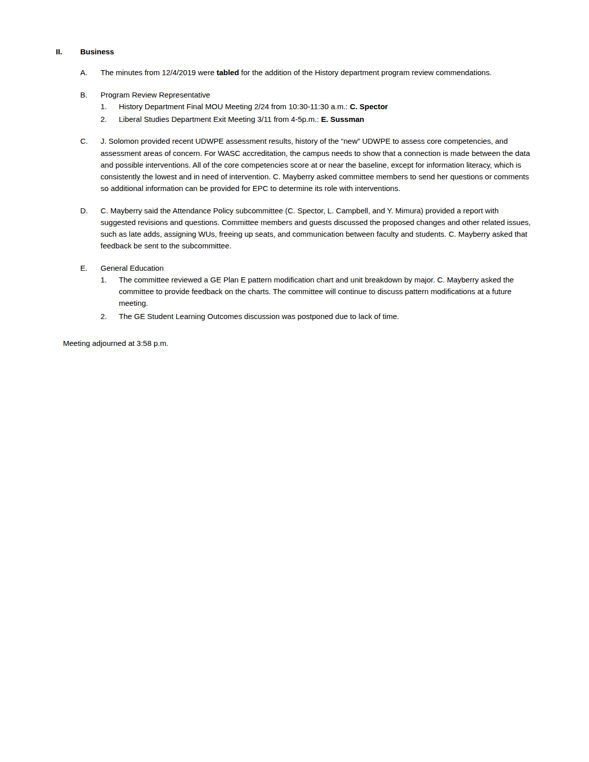II. Business
A. The minutes from 12/4/2019 were tabled for the addition of the History department program review commendations.
B. Program Review Representative
1. History Department Final MOU Meeting 2/24 from 10:30-11:30 a.m.: C. Spector
2. Liberal Studies Department Exit Meeting 3/11 from 4-5p.m.: E. Sussman
C. J. Solomon provided recent UDWPE assessment results, history of the “new” UDWPE to assess core competencies, and assessment areas of concern. For WASC accreditation, the campus needs to show that a connection is made between the data and possible interventions. All of the core competencies score at or near the baseline, except for information literacy, which is consistently the lowest and in need of intervention. C. Mayberry asked committee members to send her questions or comments so additional information can be provided for EPC to determine its role with interventions.
D. C. Mayberry said the Attendance Policy subcommittee (C. Spector, L. Campbell, and Y. Mimura) provided a report with suggested revisions and questions. Committee members and guests discussed the proposed changes and other related issues, such as late adds, assigning WUs, freeing up seats, and communication between faculty and students. C. Mayberry asked that feedback be sent to the subcommittee.
E. General Education
1. The committee reviewed a GE Plan E pattern modification chart and unit breakdown by major. C. Mayberry asked the committee to provide feedback on the charts. The committee will continue to discuss pattern modifications at a future meeting.
2. The GE Student Learning Outcomes discussion was postponed due to lack of time.
Meeting adjourned at 3:58 p.m.